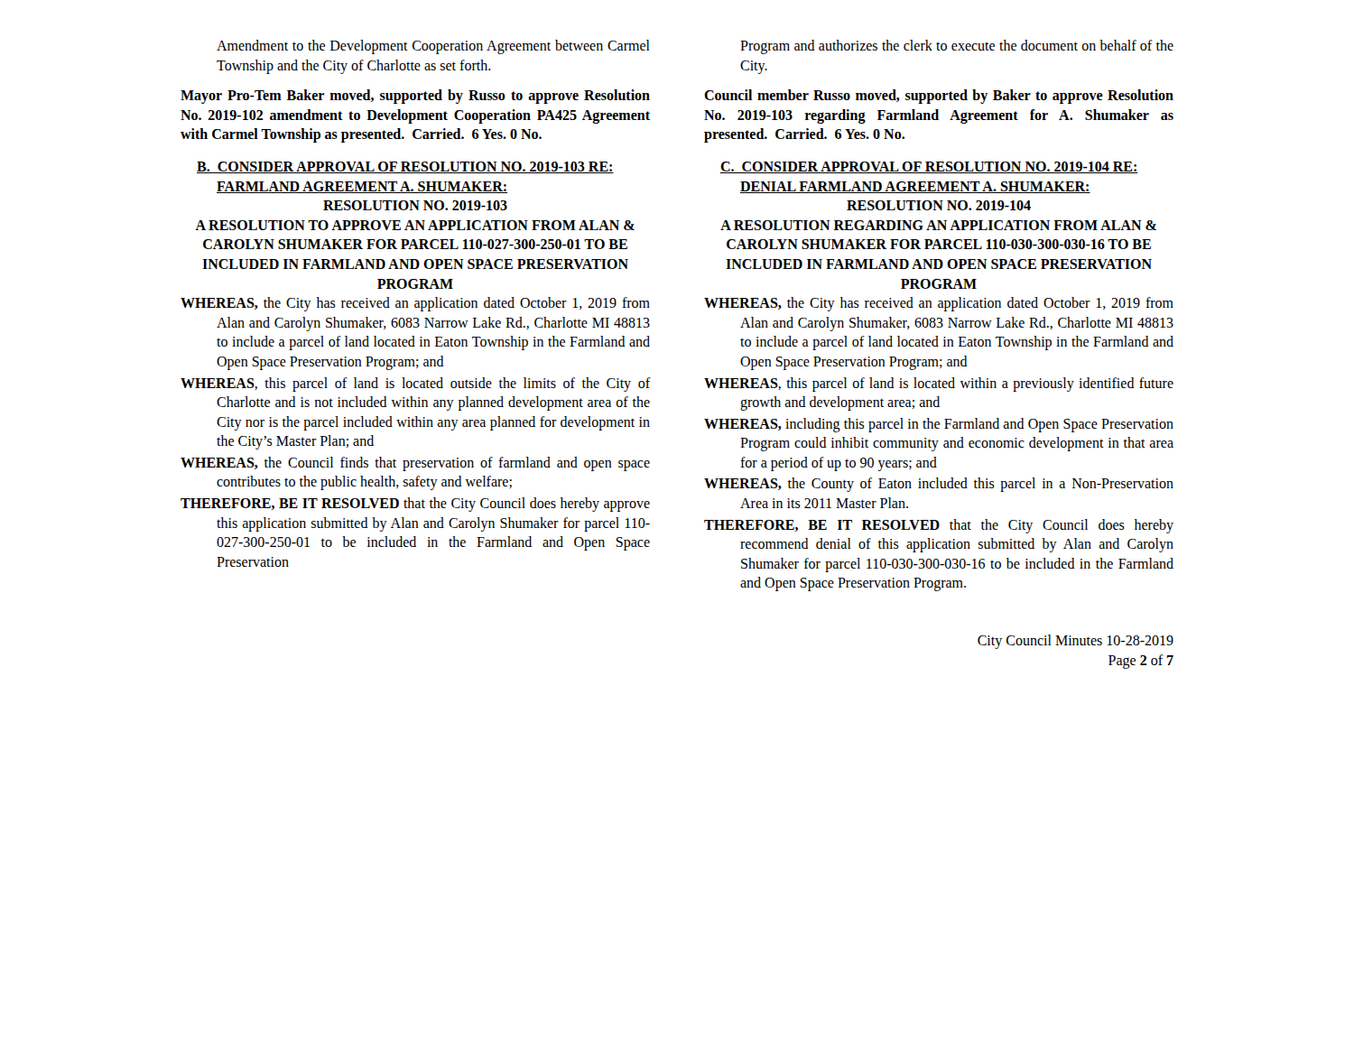Amendment to the Development Cooperation Agreement between Carmel Township and the City of Charlotte as set forth.
Mayor Pro-Tem Baker moved, supported by Russo to approve Resolution No. 2019-102 amendment to Development Cooperation PA425 Agreement with Carmel Township as presented. Carried. 6 Yes. 0 No.
B. CONSIDER APPROVAL OF RESOLUTION NO. 2019-103 RE: FARMLAND AGREEMENT A. SHUMAKER:
RESOLUTION NO. 2019-103
A RESOLUTION TO APPROVE AN APPLICATION FROM ALAN & CAROLYN SHUMAKER FOR PARCEL 110-027-300-250-01 TO BE INCLUDED IN FARMLAND AND OPEN SPACE PRESERVATION PROGRAM
WHEREAS, the City has received an application dated October 1, 2019 from Alan and Carolyn Shumaker, 6083 Narrow Lake Rd., Charlotte MI 48813 to include a parcel of land located in Eaton Township in the Farmland and Open Space Preservation Program; and
WHEREAS, this parcel of land is located outside the limits of the City of Charlotte and is not included within any planned development area of the City nor is the parcel included within any area planned for development in the City’s Master Plan; and
WHEREAS, the Council finds that preservation of farmland and open space contributes to the public health, safety and welfare;
THEREFORE, BE IT RESOLVED that the City Council does hereby approve this application submitted by Alan and Carolyn Shumaker for parcel 110-027-300-250-01 to be included in the Farmland and Open Space Preservation
Program and authorizes the clerk to execute the document on behalf of the City.
Council member Russo moved, supported by Baker to approve Resolution No. 2019-103 regarding Farmland Agreement for A. Shumaker as presented. Carried. 6 Yes. 0 No.
C. CONSIDER APPROVAL OF RESOLUTION NO. 2019-104 RE: DENIAL FARMLAND AGREEMENT A. SHUMAKER:
RESOLUTION NO. 2019-104
A RESOLUTION REGARDING AN APPLICATION FROM ALAN & CAROLYN SHUMAKER FOR PARCEL 110-030-300-030-16 TO BE INCLUDED IN FARMLAND AND OPEN SPACE PRESERVATION PROGRAM
WHEREAS, the City has received an application dated October 1, 2019 from Alan and Carolyn Shumaker, 6083 Narrow Lake Rd., Charlotte MI 48813 to include a parcel of land located in Eaton Township in the Farmland and Open Space Preservation Program; and
WHEREAS, this parcel of land is located within a previously identified future growth and development area; and
WHEREAS, including this parcel in the Farmland and Open Space Preservation Program could inhibit community and economic development in that area for a period of up to 90 years; and
WHEREAS, the County of Eaton included this parcel in a Non-Preservation Area in its 2011 Master Plan.
THEREFORE, BE IT RESOLVED that the City Council does hereby recommend denial of this application submitted by Alan and Carolyn Shumaker for parcel 110-030-300-030-16 to be included in the Farmland and Open Space Preservation Program.
City Council Minutes 10-28-2019 Page 2 of 7